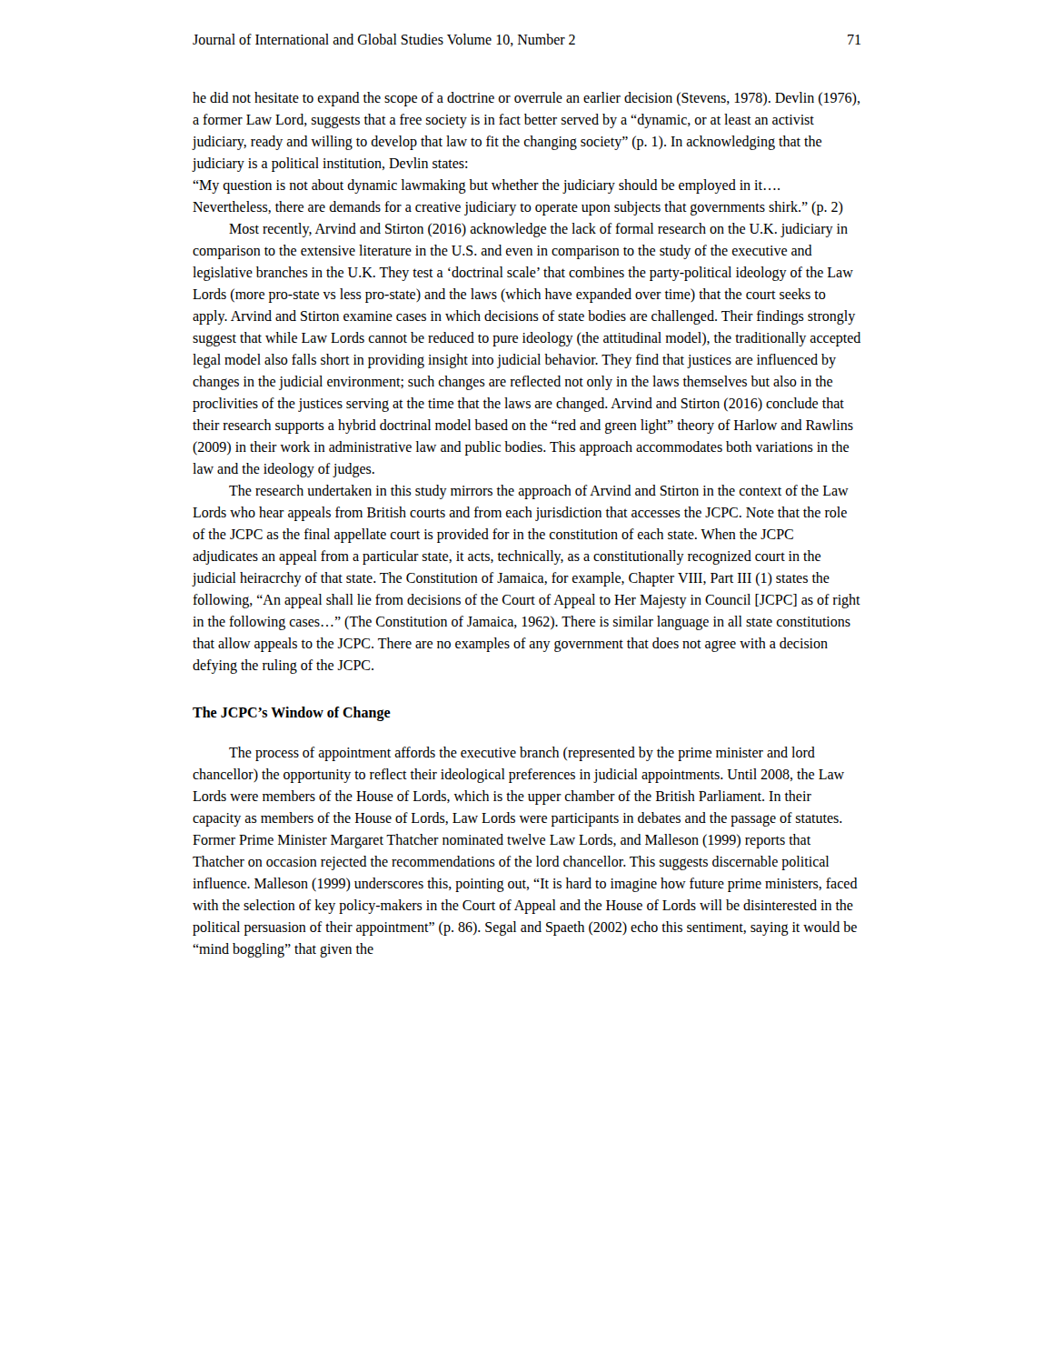Journal of International and Global Studies Volume 10, Number 2 71
he did not hesitate to expand the scope of a doctrine or overrule an earlier decision (Stevens, 1978). Devlin (1976), a former Law Lord, suggests that a free society is in fact better served by a “dynamic, or at least an activist judiciary, ready and willing to develop that law to fit the changing society” (p. 1). In acknowledging that the judiciary is a political institution, Devlin states:
“My question is not about dynamic lawmaking but whether the judiciary should be employed in it…. Nevertheless, there are demands for a creative judiciary to operate upon subjects that governments shirk.” (p. 2)
Most recently, Arvind and Stirton (2016) acknowledge the lack of formal research on the U.K. judiciary in comparison to the extensive literature in the U.S. and even in comparison to the study of the executive and legislative branches in the U.K. They test a ‘doctrinal scale’ that combines the party-political ideology of the Law Lords (more pro-state vs less pro-state) and the laws (which have expanded over time) that the court seeks to apply. Arvind and Stirton examine cases in which decisions of state bodies are challenged. Their findings strongly suggest that while Law Lords cannot be reduced to pure ideology (the attitudinal model), the traditionally accepted legal model also falls short in providing insight into judicial behavior. They find that justices are influenced by changes in the judicial environment; such changes are reflected not only in the laws themselves but also in the proclivities of the justices serving at the time that the laws are changed. Arvind and Stirton (2016) conclude that their research supports a hybrid doctrinal model based on the “red and green light” theory of Harlow and Rawlins (2009) in their work in administrative law and public bodies. This approach accommodates both variations in the law and the ideology of judges.
The research undertaken in this study mirrors the approach of Arvind and Stirton in the context of the Law Lords who hear appeals from British courts and from each jurisdiction that accesses the JCPC. Note that the role of the JCPC as the final appellate court is provided for in the constitution of each state. When the JCPC adjudicates an appeal from a particular state, it acts, technically, as a constitutionally recognized court in the judicial heiracrchy of that state. The Constitution of Jamaica, for example, Chapter VIII, Part III (1) states the following, “An appeal shall lie from decisions of the Court of Appeal to Her Majesty in Council [JCPC] as of right in the following cases…” (The Constitution of Jamaica, 1962). There is similar language in all state constitutions that allow appeals to the JCPC. There are no examples of any government that does not agree with a decision defying the ruling of the JCPC.
The JCPC’s Window of Change
The process of appointment affords the executive branch (represented by the prime minister and lord chancellor) the opportunity to reflect their ideological preferences in judicial appointments. Until 2008, the Law Lords were members of the House of Lords, which is the upper chamber of the British Parliament. In their capacity as members of the House of Lords, Law Lords were participants in debates and the passage of statutes. Former Prime Minister Margaret Thatcher nominated twelve Law Lords, and Malleson (1999) reports that Thatcher on occasion rejected the recommendations of the lord chancellor. This suggests discernable political influence. Malleson (1999) underscores this, pointing out, “It is hard to imagine how future prime ministers, faced with the selection of key policy-makers in the Court of Appeal and the House of Lords will be disinterested in the political persuasion of their appointment” (p. 86). Segal and Spaeth (2002) echo this sentiment, saying it would be “mind boggling” that given the